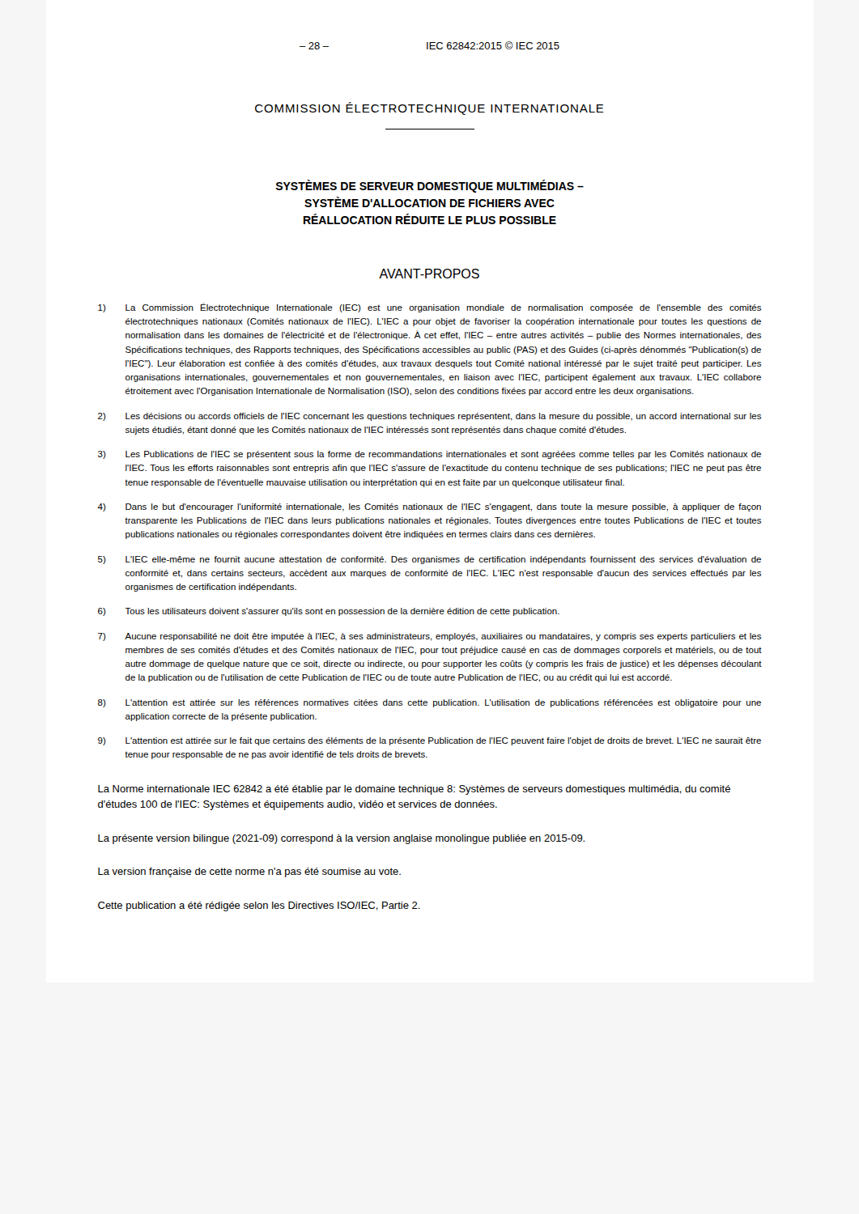– 28 – IEC 62842:2015 © IEC 2015
COMMISSION ÉLECTROTECHNIQUE INTERNATIONALE
SYSTÈMES DE SERVEUR DOMESTIQUE MULTIMÉDIAS –
SYSTÈME D'ALLOCATION DE FICHIERS AVEC
RÉALLOCATION RÉDUITE LE PLUS POSSIBLE
AVANT-PROPOS
La Commission Électrotechnique Internationale (IEC) est une organisation mondiale de normalisation composée de l'ensemble des comités électrotechniques nationaux (Comités nationaux de l'IEC). L'IEC a pour objet de favoriser la coopération internationale pour toutes les questions de normalisation dans les domaines de l'électricité et de l'électronique. À cet effet, l'IEC – entre autres activités – publie des Normes internationales, des Spécifications techniques, des Rapports techniques, des Spécifications accessibles au public (PAS) et des Guides (ci-après dénommés "Publication(s) de l'IEC"). Leur élaboration est confiée à des comités d'études, aux travaux desquels tout Comité national intéressé par le sujet traité peut participer. Les organisations internationales, gouvernementales et non gouvernementales, en liaison avec l'IEC, participent également aux travaux. L'IEC collabore étroitement avec l'Organisation Internationale de Normalisation (ISO), selon des conditions fixées par accord entre les deux organisations.
Les décisions ou accords officiels de l'IEC concernant les questions techniques représentent, dans la mesure du possible, un accord international sur les sujets étudiés, étant donné que les Comités nationaux de l'IEC intéressés sont représentés dans chaque comité d'études.
Les Publications de l'IEC se présentent sous la forme de recommandations internationales et sont agréées comme telles par les Comités nationaux de l'IEC. Tous les efforts raisonnables sont entrepris afin que l'IEC s'assure de l'exactitude du contenu technique de ses publications; l'IEC ne peut pas être tenue responsable de l'éventuelle mauvaise utilisation ou interprétation qui en est faite par un quelconque utilisateur final.
Dans le but d'encourager l'uniformité internationale, les Comités nationaux de l'IEC s'engagent, dans toute la mesure possible, à appliquer de façon transparente les Publications de l'IEC dans leurs publications nationales et régionales. Toutes divergences entre toutes Publications de l'IEC et toutes publications nationales ou régionales correspondantes doivent être indiquées en termes clairs dans ces dernières.
L'IEC elle-même ne fournit aucune attestation de conformité. Des organismes de certification indépendants fournissent des services d'évaluation de conformité et, dans certains secteurs, accèdent aux marques de conformité de l'IEC. L'IEC n'est responsable d'aucun des services effectués par les organismes de certification indépendants.
Tous les utilisateurs doivent s'assurer qu'ils sont en possession de la dernière édition de cette publication.
Aucune responsabilité ne doit être imputée à l'IEC, à ses administrateurs, employés, auxiliaires ou mandataires, y compris ses experts particuliers et les membres de ses comités d'études et des Comités nationaux de l'IEC, pour tout préjudice causé en cas de dommages corporels et matériels, ou de tout autre dommage de quelque nature que ce soit, directe ou indirecte, ou pour supporter les coûts (y compris les frais de justice) et les dépenses découlant de la publication ou de l'utilisation de cette Publication de l'IEC ou de toute autre Publication de l'IEC, ou au crédit qui lui est accordé.
L'attention est attirée sur les références normatives citées dans cette publication. L'utilisation de publications référencées est obligatoire pour une application correcte de la présente publication.
L'attention est attirée sur le fait que certains des éléments de la présente Publication de l'IEC peuvent faire l'objet de droits de brevet. L'IEC ne saurait être tenue pour responsable de ne pas avoir identifié de tels droits de brevets.
La Norme internationale IEC 62842 a été établie par le domaine technique 8: Systèmes de serveurs domestiques multimédia, du comité d'études 100 de l'IEC: Systèmes et équipements audio, vidéo et services de données.
La présente version bilingue (2021-09) correspond à la version anglaise monolingue publiée en 2015-09.
La version française de cette norme n'a pas été soumise au vote.
Cette publication a été rédigée selon les Directives ISO/IEC, Partie 2.